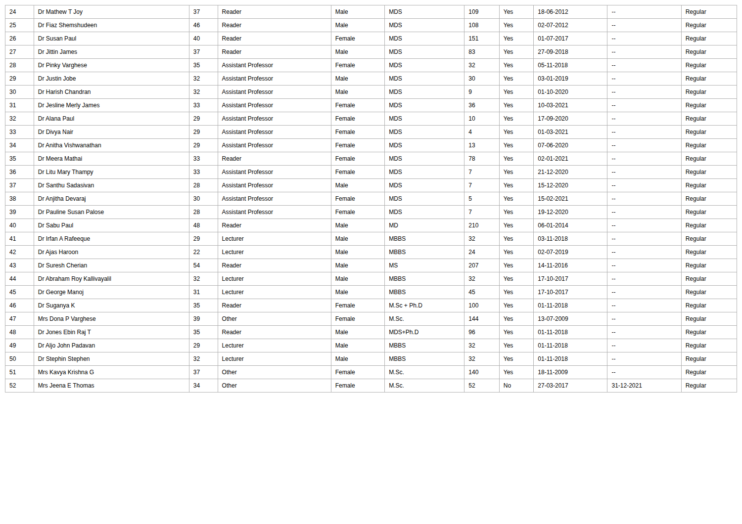| 24 | Dr Mathew T Joy | 37 | Reader | Male | MDS | 109 | Yes | 18-06-2012 | -- | Regular |
| 25 | Dr Fiaz Shemshudeen | 46 | Reader | Male | MDS | 108 | Yes | 02-07-2012 | -- | Regular |
| 26 | Dr Susan Paul | 40 | Reader | Female | MDS | 151 | Yes | 01-07-2017 | -- | Regular |
| 27 | Dr Jittin James | 37 | Reader | Male | MDS | 83 | Yes | 27-09-2018 | -- | Regular |
| 28 | Dr Pinky Varghese | 35 | Assistant Professor | Female | MDS | 32 | Yes | 05-11-2018 | -- | Regular |
| 29 | Dr Justin Jobe | 32 | Assistant Professor | Male | MDS | 30 | Yes | 03-01-2019 | -- | Regular |
| 30 | Dr Harish Chandran | 32 | Assistant Professor | Male | MDS | 9 | Yes | 01-10-2020 | -- | Regular |
| 31 | Dr Jesline Merly James | 33 | Assistant Professor | Female | MDS | 36 | Yes | 10-03-2021 | -- | Regular |
| 32 | Dr Alana Paul | 29 | Assistant Professor | Female | MDS | 10 | Yes | 17-09-2020 | -- | Regular |
| 33 | Dr Divya Nair | 29 | Assistant Professor | Female | MDS | 4 | Yes | 01-03-2021 | -- | Regular |
| 34 | Dr Anitha Vishwanathan | 29 | Assistant Professor | Female | MDS | 13 | Yes | 07-06-2020 | -- | Regular |
| 35 | Dr Meera Mathai | 33 | Reader | Female | MDS | 78 | Yes | 02-01-2021 | -- | Regular |
| 36 | Dr Litu Mary Thampy | 33 | Assistant Professor | Female | MDS | 7 | Yes | 21-12-2020 | -- | Regular |
| 37 | Dr Santhu Sadasivan | 28 | Assistant Professor | Male | MDS | 7 | Yes | 15-12-2020 | -- | Regular |
| 38 | Dr Anjitha Devaraj | 30 | Assistant Professor | Female | MDS | 5 | Yes | 15-02-2021 | -- | Regular |
| 39 | Dr Pauline Susan Palose | 28 | Assistant Professor | Female | MDS | 7 | Yes | 19-12-2020 | -- | Regular |
| 40 | Dr Sabu Paul | 48 | Reader | Male | MD | 210 | Yes | 06-01-2014 | -- | Regular |
| 41 | Dr Irfan A Rafeeque | 29 | Lecturer | Male | MBBS | 32 | Yes | 03-11-2018 | -- | Regular |
| 42 | Dr Ajas Haroon | 22 | Lecturer | Male | MBBS | 24 | Yes | 02-07-2019 | -- | Regular |
| 43 | Dr Suresh Cherian | 54 | Reader | Male | MS | 207 | Yes | 14-11-2016 | -- | Regular |
| 44 | Dr Abraham Roy Kallivayalil | 32 | Lecturer | Male | MBBS | 32 | Yes | 17-10-2017 | -- | Regular |
| 45 | Dr George Manoj | 31 | Lecturer | Male | MBBS | 45 | Yes | 17-10-2017 | -- | Regular |
| 46 | Dr Suganya K | 35 | Reader | Female | M.Sc + Ph.D | 100 | Yes | 01-11-2018 | -- | Regular |
| 47 | Mrs Dona P Varghese | 39 | Other | Female | M.Sc. | 144 | Yes | 13-07-2009 | -- | Regular |
| 48 | Dr Jones Ebin Raj T | 35 | Reader | Male | MDS+Ph.D | 96 | Yes | 01-11-2018 | -- | Regular |
| 49 | Dr Aljo John Padavan | 29 | Lecturer | Male | MBBS | 32 | Yes | 01-11-2018 | -- | Regular |
| 50 | Dr Stephin Stephen | 32 | Lecturer | Male | MBBS | 32 | Yes | 01-11-2018 | -- | Regular |
| 51 | Mrs Kavya Krishna G | 37 | Other | Female | M.Sc. | 140 | Yes | 18-11-2009 | -- | Regular |
| 52 | Mrs Jeena E Thomas | 34 | Other | Female | M.Sc. | 52 | No | 27-03-2017 | 31-12-2021 | Regular |